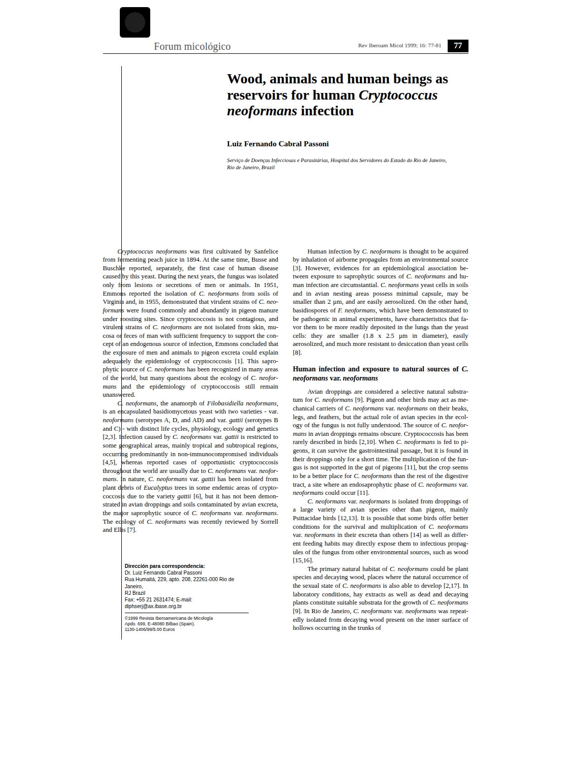Forum micológico
Rev Iberoam Micol 1999; 16: 77-81
77
Wood, animals and human beings as reservoirs for human Cryptococcus neoformans infection
Luiz Fernando Cabral Passoni
Serviço de Doenças Infecciosas e Parasitárias, Hospital dos Servidores do Estado do Rio de Janeiro,
Rio de Janeiro, Brazil
Cryptococcus neoformans was first cultivated by Sanfelice from fermenting peach juice in 1894. At the same time, Busse and Buschke reported, separately, the first case of human disease caused by this yeast. During the next years, the fungus was isolated only from lesions or secretions of men or animals. In 1951, Emmons reported the isolation of C. neoformans from soils of Virginia and, in 1955, demonstrated that virulent strains of C. neoformans were found commonly and abundantly in pigeon manure under roosting sites. Since cryptococcosis is not contagious, and virulent strains of C. neoformans are not isolated from skin, mucosa or feces of man with sufficient frequency to support the concept of an endogenous source of infection, Emmons concluded that the exposure of men and animals to pigeon excreta could explain adequately the epidemiology of cryptococcosis [1]. This saprophytic source of C. neoformans has been recognized in many areas of the world, but many questions about the ecology of C. neoformans and the epidemiology of cryptococcosis still remain unanswered.
C. neoformans, the anamorph of Filobasidiella neoformans, is an encapsulated basidiomycetous yeast with two varieties - var. neoformans (serotypes A, D, and AD) and var. gattii (serotypes B and C) - with distinct life cycles, physiology, ecology and genetics [2,3]. Infection caused by C. neoformans var. gattii is restricted to some geographical areas, mainly tropical and subtropical regions, occurring predominantly in non-immunocompromised individuals [4,5], whereas reported cases of opportunistic cryptococcosis throughout the world are usually due to C. neoformans var. neoformans. In nature, C. neoformans var. gattii has been isolated from plant debris of Eucalyptus trees in some endemic areas of cryptococcosis due to the variety gattii [6], but it has not been demonstrated in avian droppings and soils contaminated by avian excreta, the major saprophytic source of C. neoformans var. neoformans. The ecology of C. neoformans was recently reviewed by Sorrell and Ellis [7].
Human infection by C. neoformans is thought to be acquired by inhalation of airborne propagules from an environmental source [3]. However, evidences for an epidemiological association between exposure to saprophytic sources of C. neoformans and human infection are circumstantial. C. neoformans yeast cells in soils and in avian nesting areas possess minimal capsule, may be smaller than 2 µm, and are easily aerosolized. On the other hand, basidiospores of F. neoformans, which have been demonstrated to be pathogenic in animal experiments, have characteristics that favor them to be more readily deposited in the lungs than the yeast cells: they are smaller (1.8 x 2.5 µm in diameter), easily aerosolized, and much more resistant to desiccation than yeast cells [8].
Human infection and exposure to natural sources of C. neoformans var. neoformans
Avian droppings are considered a selective natural substratum for C. neoformans [9]. Pigeon and other birds may act as mechanical carriers of C. neoformans var. neoformans on their beaks, legs, and feathers, but the actual role of avian species in the ecology of the fungus is not fully understood. The source of C. neoformans in avian droppings remains obscure. Cryptococcosis has been rarely described in birds [2,10]. When C. neoformans is fed to pigeons, it can survive the gastrointestinal passage, but it is found in their droppings only for a short time. The multiplication of the fungus is not supported in the gut of pigeons [11], but the crop seems to be a better place for C. neoformans than the rest of the digestive tract, a site where an endosaprophytic phase of C. neoformans var. neoformans could occur [11].
C. neoformans var. neoformans is isolated from droppings of a large variety of avian species other than pigeon, mainly Psittacidae birds [12,13]. It is possible that some birds offer better conditions for the survival and multiplication of C. neoformans var. neoformans in their excreta than others [14] as well as different feeding habits may directly expose them to infectious propagules of the fungus from other environmental sources, such as wood [15,16].
The primary natural habitat of C. neoformans could be plant species and decaying wood, places where the natural occurrence of the sexual state of C. neoformans is also able to develop [2,17]. In laboratory conditions, hay extracts as well as dead and decaying plants constitute suitable substrata for the growth of C. neoformans [9]. In Rio de Janeiro, C. neoformans var. neoformans was repeatedly isolated from decaying wood present on the inner surface of hollows occurring in the trunks of
Dirección para correspondencia:
Dr. Luiz Fernando Cabral Passoni
Rua Humaitá, 229, apto. 208, 22261-000 Rio de Janeiro,
RJ Brazil
Fax: +55 21 2631474; E-mail: diphserj@ax.ibase.org.br
©1999 Revista Iberoamericana de Micología
Apdo. 699, E-48080 Bilbao (Spain).
1130-1406/99/5.00 Euros